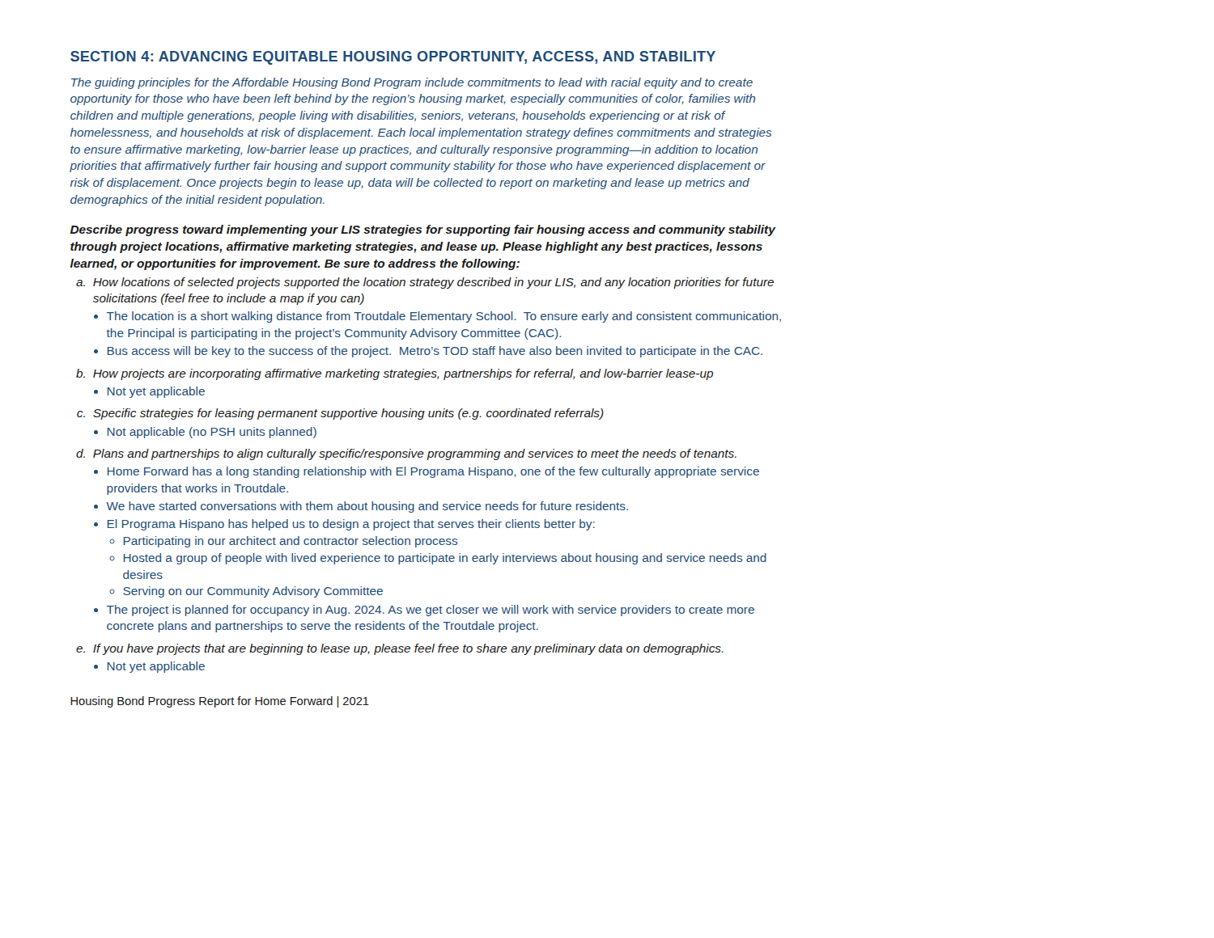SECTION 4: ADVANCING EQUITABLE HOUSING OPPORTUNITY, ACCESS, AND STABILITY
The guiding principles for the Affordable Housing Bond Program include commitments to lead with racial equity and to create opportunity for those who have been left behind by the region’s housing market, especially communities of color, families with children and multiple generations, people living with disabilities, seniors, veterans, households experiencing or at risk of homelessness, and households at risk of displacement. Each local implementation strategy defines commitments and strategies to ensure affirmative marketing, low-barrier lease up practices, and culturally responsive programming—in addition to location priorities that affirmatively further fair housing and support community stability for those who have experienced displacement or risk of displacement. Once projects begin to lease up, data will be collected to report on marketing and lease up metrics and demographics of the initial resident population.
Describe progress toward implementing your LIS strategies for supporting fair housing access and community stability through project locations, affirmative marketing strategies, and lease up. Please highlight any best practices, lessons learned, or opportunities for improvement. Be sure to address the following:
How locations of selected projects supported the location strategy described in your LIS, and any location priorities for future solicitations (feel free to include a map if you can)
The location is a short walking distance from Troutdale Elementary School. To ensure early and consistent communication, the Principal is participating in the project’s Community Advisory Committee (CAC).
Bus access will be key to the success of the project. Metro’s TOD staff have also been invited to participate in the CAC.
How projects are incorporating affirmative marketing strategies, partnerships for referral, and low-barrier lease-up
Not yet applicable
Specific strategies for leasing permanent supportive housing units (e.g. coordinated referrals)
Not applicable (no PSH units planned)
Plans and partnerships to align culturally specific/responsive programming and services to meet the needs of tenants.
Home Forward has a long standing relationship with El Programa Hispano, one of the few culturally appropriate service providers that works in Troutdale.
We have started conversations with them about housing and service needs for future residents.
El Programa Hispano has helped us to design a project that serves their clients better by:
Participating in our architect and contractor selection process
Hosted a group of people with lived experience to participate in early interviews about housing and service needs and desires
Serving on our Community Advisory Committee
The project is planned for occupancy in Aug. 2024. As we get closer we will work with service providers to create more concrete plans and partnerships to serve the residents of the Troutdale project.
If you have projects that are beginning to lease up, please feel free to share any preliminary data on demographics.
Not yet applicable
Housing Bond Progress Report for Home Forward | 2021